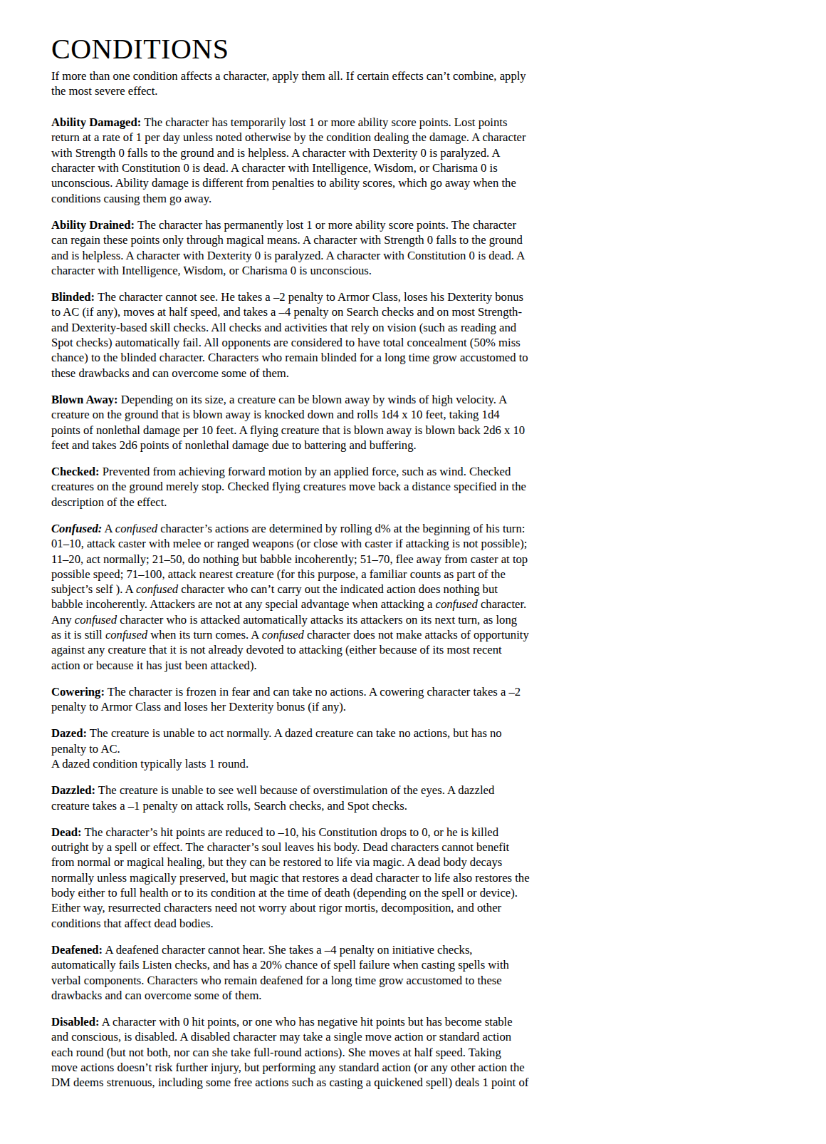CONDITIONS
If more than one condition affects a character, apply them all. If certain effects can’t combine, apply the most severe effect.
Ability Damaged: The character has temporarily lost 1 or more ability score points. Lost points return at a rate of 1 per day unless noted otherwise by the condition dealing the damage. A character with Strength 0 falls to the ground and is helpless. A character with Dexterity 0 is paralyzed. A character with Constitution 0 is dead. A character with Intelligence, Wisdom, or Charisma 0 is unconscious. Ability damage is different from penalties to ability scores, which go away when the conditions causing them go away.
Ability Drained: The character has permanently lost 1 or more ability score points. The character can regain these points only through magical means. A character with Strength 0 falls to the ground and is helpless. A character with Dexterity 0 is paralyzed. A character with Constitution 0 is dead. A character with Intelligence, Wisdom, or Charisma 0 is unconscious.
Blinded: The character cannot see. He takes a –2 penalty to Armor Class, loses his Dexterity bonus to AC (if any), moves at half speed, and takes a –4 penalty on Search checks and on most Strength- and Dexterity-based skill checks. All checks and activities that rely on vision (such as reading and Spot checks) automatically fail. All opponents are considered to have total concealment (50% miss chance) to the blinded character. Characters who remain blinded for a long time grow accustomed to these drawbacks and can overcome some of them.
Blown Away: Depending on its size, a creature can be blown away by winds of high velocity. A creature on the ground that is blown away is knocked down and rolls 1d4 x 10 feet, taking 1d4 points of nonlethal damage per 10 feet. A flying creature that is blown away is blown back 2d6 x 10 feet and takes 2d6 points of nonlethal damage due to battering and buffering.
Checked: Prevented from achieving forward motion by an applied force, such as wind. Checked creatures on the ground merely stop. Checked flying creatures move back a distance specified in the description of the effect.
Confused: A confused character’s actions are determined by rolling d% at the beginning of his turn: 01–10, attack caster with melee or ranged weapons (or close with caster if attacking is not possible); 11–20, act normally; 21–50, do nothing but babble incoherently; 51–70, flee away from caster at top possible speed; 71–100, attack nearest creature (for this purpose, a familiar counts as part of the subject’s self ). A confused character who can’t carry out the indicated action does nothing but babble incoherently. Attackers are not at any special advantage when attacking a confused character. Any confused character who is attacked automatically attacks its attackers on its next turn, as long as it is still confused when its turn comes. A confused character does not make attacks of opportunity against any creature that it is not already devoted to attacking (either because of its most recent action or because it has just been attacked).
Cowering: The character is frozen in fear and can take no actions. A cowering character takes a –2 penalty to Armor Class and loses her Dexterity bonus (if any).
Dazed: The creature is unable to act normally. A dazed creature can take no actions, but has no penalty to AC.
A dazed condition typically lasts 1 round.
Dazzled: The creature is unable to see well because of overstimulation of the eyes. A dazzled creature takes a –1 penalty on attack rolls, Search checks, and Spot checks.
Dead: The character’s hit points are reduced to –10, his Constitution drops to 0, or he is killed outright by a spell or effect. The character’s soul leaves his body. Dead characters cannot benefit from normal or magical healing, but they can be restored to life via magic. A dead body decays normally unless magically preserved, but magic that restores a dead character to life also restores the body either to full health or to its condition at the time of death (depending on the spell or device). Either way, resurrected characters need not worry about rigor mortis, decomposition, and other conditions that affect dead bodies.
Deafened: A deafened character cannot hear. She takes a –4 penalty on initiative checks, automatically fails Listen checks, and has a 20% chance of spell failure when casting spells with verbal components. Characters who remain deafened for a long time grow accustomed to these drawbacks and can overcome some of them.
Disabled: A character with 0 hit points, or one who has negative hit points but has become stable and conscious, is disabled. A disabled character may take a single move action or standard action each round (but not both, nor can she take full-round actions). She moves at half speed. Taking move actions doesn’t risk further injury, but performing any standard action (or any other action the DM deems strenuous, including some free actions such as casting a quickened spell) deals 1 point of